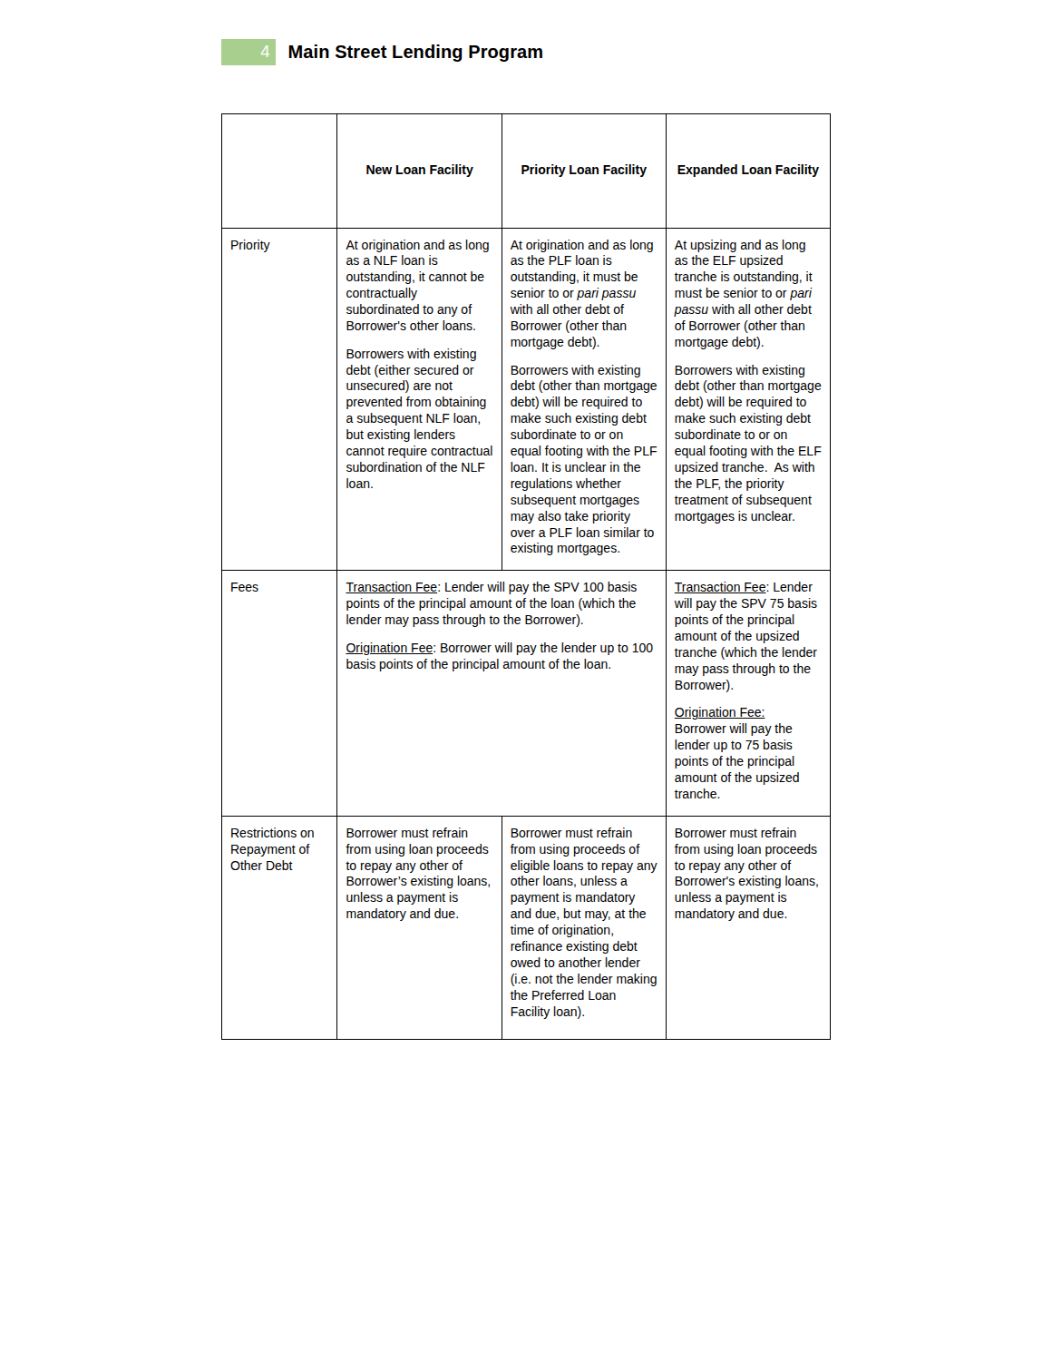4
Main Street Lending Program
| | New Loan Facility | Priority Loan Facility | Expanded Loan Facility |
| Priority | At origination and as long as a NLF loan is outstanding, it cannot be contractually subordinated to any of Borrower's other loans. Borrowers with existing debt (either secured or unsecured) are not prevented from obtaining a subsequent NLF loan, but existing lenders cannot require contractual subordination of the NLF loan. | At origination and as long as the PLF loan is outstanding, it must be senior to or pari passu with all other debt of Borrower (other than mortgage debt). Borrowers with existing debt (other than mortgage debt) will be required to make such existing debt subordinate to or on equal footing with the PLF loan. It is unclear in the regulations whether subsequent mortgages may also take priority over a PLF loan similar to existing mortgages. | At upsizing and as long as the ELF upsized tranche is outstanding, it must be senior to or pari passu with all other debt of Borrower (other than mortgage debt). Borrowers with existing debt (other than mortgage debt) will be required to make such existing debt subordinate to or on equal footing with the ELF upsized tranche. As with the PLF, the priority treatment of subsequent mortgages is unclear. |
| Fees | Transaction Fee : Lender will pay the SPV 100 basis points of the principal amount of the loan (which the lender may pass through to the Borrower). Origination Fee : Borrower will pay the lender up to 100 basis points of the principal amount of the loan. | Transaction Fee : Lender will pay the SPV 75 basis points of the principal amount of the upsized tranche (which the lender may pass through to the Borrower). Origination Fee: Borrower will pay the lender up to 75 basis points of the principal amount of the upsized tranche. |
| Restrictions on Repayment of Other Debt | Borrower must refrain from using loan proceeds to repay any other of Borrower’s existing loans, unless a payment is mandatory and due. | Borrower must refrain from using proceeds of eligible loans to repay any other loans, unless a payment is mandatory and due, but may, at the time of origination, refinance existing debt owed to another lender (i.e. not the lender making the Preferred Loan Facility loan). | Borrower must refrain from using loan proceeds to repay any other of Borrower's existing loans, unless a payment is mandatory and due. |